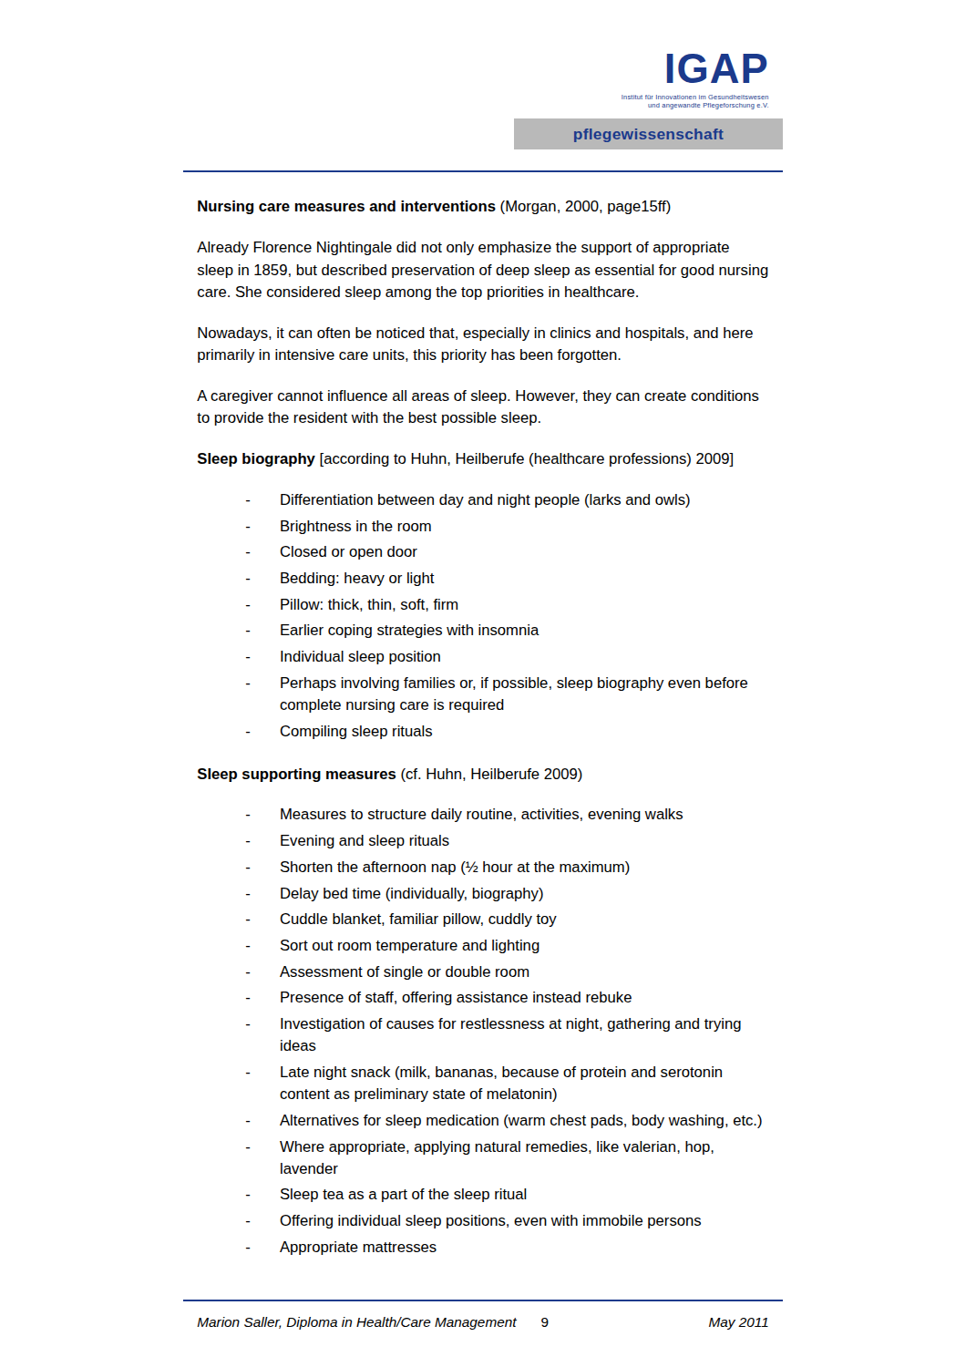IGAP
Institut für Innovationen im Gesundheitswesen
und angewandte Pflegeforschung e.V.
pflegewissenschaft
Nursing care measures and interventions (Morgan, 2000, page15ff)
Already Florence Nightingale did not only emphasize the support of appropriate sleep in 1859, but described preservation of deep sleep as essential for good nursing care. She considered sleep among the top priorities in healthcare.
Nowadays, it can often be noticed that, especially in clinics and hospitals, and here primarily in intensive care units, this priority has been forgotten.
A caregiver cannot influence all areas of sleep. However, they can create conditions to provide the resident with the best possible sleep.
Sleep biography [according to Huhn, Heilberufe (healthcare professions) 2009]
Differentiation between day and night people (larks and owls)
Brightness in the room
Closed or open door
Bedding: heavy or light
Pillow: thick, thin, soft, firm
Earlier coping strategies with insomnia
Individual sleep position
Perhaps involving families or, if possible, sleep biography even before complete nursing care is required
Compiling sleep rituals
Sleep supporting measures (cf. Huhn, Heilberufe 2009)
Measures to structure daily routine, activities, evening walks
Evening and sleep rituals
Shorten the afternoon nap (½ hour at the maximum)
Delay bed time (individually, biography)
Cuddle blanket, familiar pillow, cuddly toy
Sort out room temperature and lighting
Assessment of single or double room
Presence of staff, offering assistance instead rebuke
Investigation of causes for restlessness at night, gathering and trying ideas
Late night snack (milk, bananas, because of protein and serotonin content as preliminary state of melatonin)
Alternatives for sleep medication (warm chest pads, body washing, etc.)
Where appropriate, applying natural remedies, like valerian, hop, lavender
Sleep tea as a part of the sleep ritual
Offering individual sleep positions, even with immobile persons
Appropriate mattresses
Marion Saller, Diploma in Health/Care Management 9
May 2011